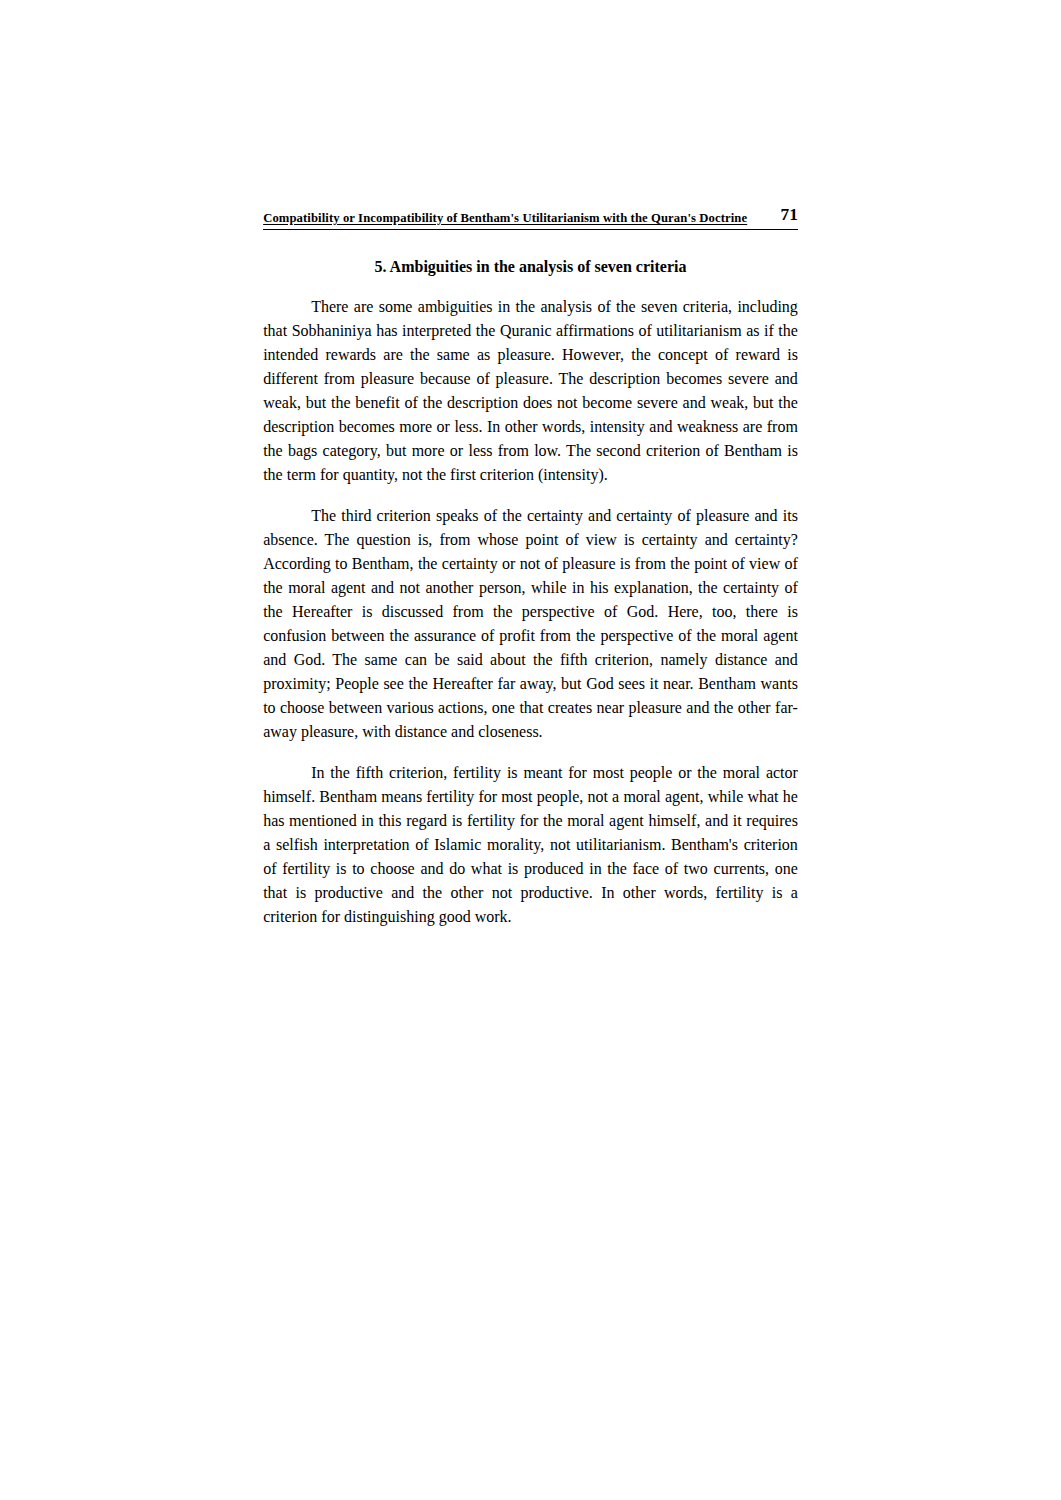Compatibility or Incompatibility of Bentham's Utilitarianism with the Quran's Doctrine 71
5. Ambiguities in the analysis of seven criteria
There are some ambiguities in the analysis of the seven criteria, including that Sobhaniniya has interpreted the Quranic affirmations of utilitarianism as if the intended rewards are the same as pleasure. However, the concept of reward is different from pleasure because of pleasure. The description becomes severe and weak, but the benefit of the description does not become severe and weak, but the description becomes more or less. In other words, intensity and weakness are from the bags category, but more or less from low. The second criterion of Bentham is the term for quantity, not the first criterion (intensity).
The third criterion speaks of the certainty and certainty of pleasure and its absence. The question is, from whose point of view is certainty and certainty? According to Bentham, the certainty or not of pleasure is from the point of view of the moral agent and not another person, while in his explanation, the certainty of the Hereafter is discussed from the perspective of God. Here, too, there is confusion between the assurance of profit from the perspective of the moral agent and God. The same can be said about the fifth criterion, namely distance and proximity; People see the Hereafter far away, but God sees it near. Bentham wants to choose between various actions, one that creates near pleasure and the other far-away pleasure, with distance and closeness.
In the fifth criterion, fertility is meant for most people or the moral actor himself. Bentham means fertility for most people, not a moral agent, while what he has mentioned in this regard is fertility for the moral agent himself, and it requires a selfish interpretation of Islamic morality, not utilitarianism. Bentham's criterion of fertility is to choose and do what is produced in the face of two currents, one that is productive and the other not productive. In other words, fertility is a criterion for distinguishing good work.